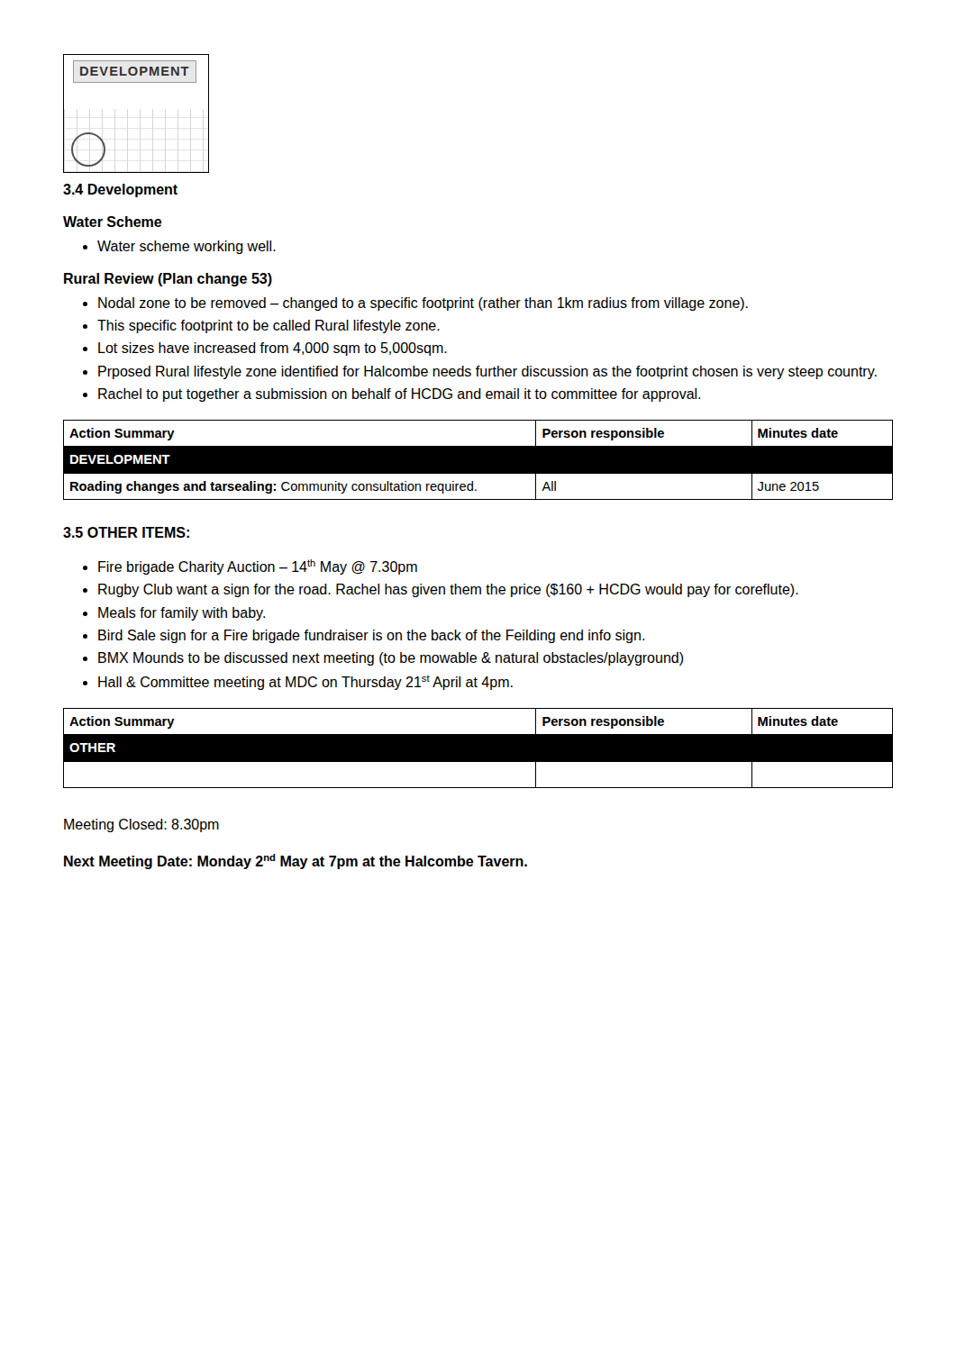DEVELOPMENT
3.4 Development
Water Scheme
Water scheme working well.
Rural Review (Plan change 53)
Nodal zone to be removed – changed to a specific footprint (rather than 1km radius from village zone).
This specific footprint to be called Rural lifestyle zone.
Lot sizes have increased from 4,000 sqm to 5,000sqm.
Prposed Rural lifestyle zone identified for Halcombe needs further discussion as the footprint chosen is very steep country.
Rachel to put together a submission on behalf of HCDG and email it to committee for approval.
| Action Summary | Person responsible | Minutes date |
| --- | --- | --- |
| DEVELOPMENT |
| Roading changes and tarsealing: Community consultation required. | All | June 2015 |
3.5 OTHER ITEMS:
Fire brigade Charity Auction – 14th May @ 7.30pm
Rugby Club want a sign for the road. Rachel has given them the price ($160 + HCDG would pay for coreflute).
Meals for family with baby.
Bird Sale sign for a Fire brigade fundraiser is on the back of the Feilding end info sign.
BMX Mounds to be discussed next meeting (to be mowable & natural obstacles/playground)
Hall & Committee meeting at MDC on Thursday 21st April at 4pm.
| Action Summary | Person responsible | Minutes date |
| --- | --- | --- |
| OTHER |
Meeting Closed: 8.30pm
Next Meeting Date: Monday 2nd May at 7pm at the Halcombe Tavern.